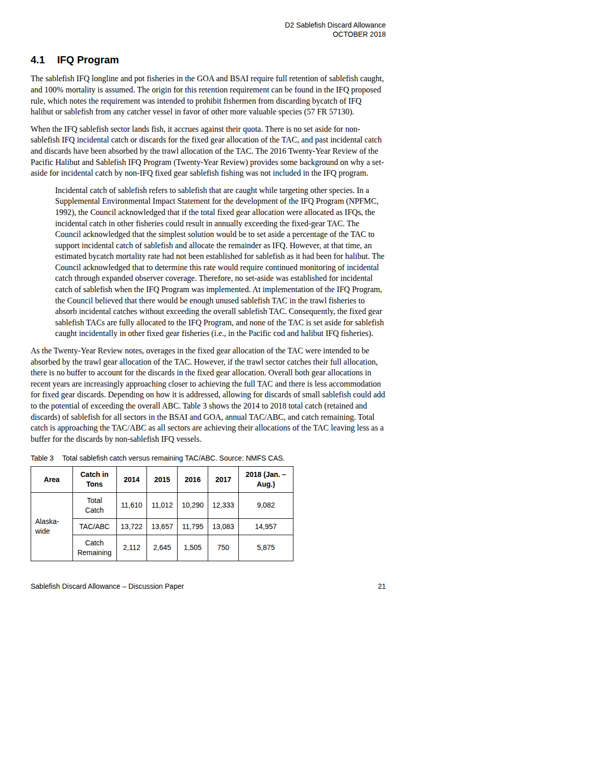D2 Sablefish Discard Allowance
OCTOBER 2018
4.1 IFQ Program
The sablefish IFQ longline and pot fisheries in the GOA and BSAI require full retention of sablefish caught, and 100% mortality is assumed. The origin for this retention requirement can be found in the IFQ proposed rule, which notes the requirement was intended to prohibit fishermen from discarding bycatch of IFQ halibut or sablefish from any catcher vessel in favor of other more valuable species (57 FR 57130).
When the IFQ sablefish sector lands fish, it accrues against their quota. There is no set aside for non-sablefish IFQ incidental catch or discards for the fixed gear allocation of the TAC, and past incidental catch and discards have been absorbed by the trawl allocation of the TAC. The 2016 Twenty-Year Review of the Pacific Halibut and Sablefish IFQ Program (Twenty-Year Review) provides some background on why a set-aside for incidental catch by non-IFQ fixed gear sablefish fishing was not included in the IFQ program.
Incidental catch of sablefish refers to sablefish that are caught while targeting other species. In a Supplemental Environmental Impact Statement for the development of the IFQ Program (NPFMC, 1992), the Council acknowledged that if the total fixed gear allocation were allocated as IFQs, the incidental catch in other fisheries could result in annually exceeding the fixed-gear TAC. The Council acknowledged that the simplest solution would be to set aside a percentage of the TAC to support incidental catch of sablefish and allocate the remainder as IFQ. However, at that time, an estimated bycatch mortality rate had not been established for sablefish as it had been for halibut. The Council acknowledged that to determine this rate would require continued monitoring of incidental catch through expanded observer coverage. Therefore, no set-aside was established for incidental catch of sablefish when the IFQ Program was implemented. At implementation of the IFQ Program, the Council believed that there would be enough unused sablefish TAC in the trawl fisheries to absorb incidental catches without exceeding the overall sablefish TAC. Consequently, the fixed gear sablefish TACs are fully allocated to the IFQ Program, and none of the TAC is set aside for sablefish caught incidentally in other fixed gear fisheries (i.e., in the Pacific cod and halibut IFQ fisheries).
As the Twenty-Year Review notes, overages in the fixed gear allocation of the TAC were intended to be absorbed by the trawl gear allocation of the TAC. However, if the trawl sector catches their full allocation, there is no buffer to account for the discards in the fixed gear allocation. Overall both gear allocations in recent years are increasingly approaching closer to achieving the full TAC and there is less accommodation for fixed gear discards. Depending on how it is addressed, allowing for discards of small sablefish could add to the potential of exceeding the overall ABC. Table 3 shows the 2014 to 2018 total catch (retained and discards) of sablefish for all sectors in the BSAI and GOA, annual TAC/ABC, and catch remaining. Total catch is approaching the TAC/ABC as all sectors are achieving their allocations of the TAC leaving less as a buffer for the discards by non-sablefish IFQ vessels.
Table 3 Total sablefish catch versus remaining TAC/ABC. Source: NMFS CAS.
| Area | Catch in Tons | 2014 | 2015 | 2016 | 2017 | 2018 (Jan. – Aug.) |
| --- | --- | --- | --- | --- | --- | --- |
| Alaska-wide | Total Catch | 11,610 | 11,012 | 10,290 | 12,333 | 9,082 |
| TAC/ABC | 13,722 | 13,657 | 11,795 | 13,083 | 14,957 |
| Catch Remaining | 2,112 | 2,645 | 1,505 | 750 | 5,875 |
Sablefish Discard Allowance – Discussion Paper 21